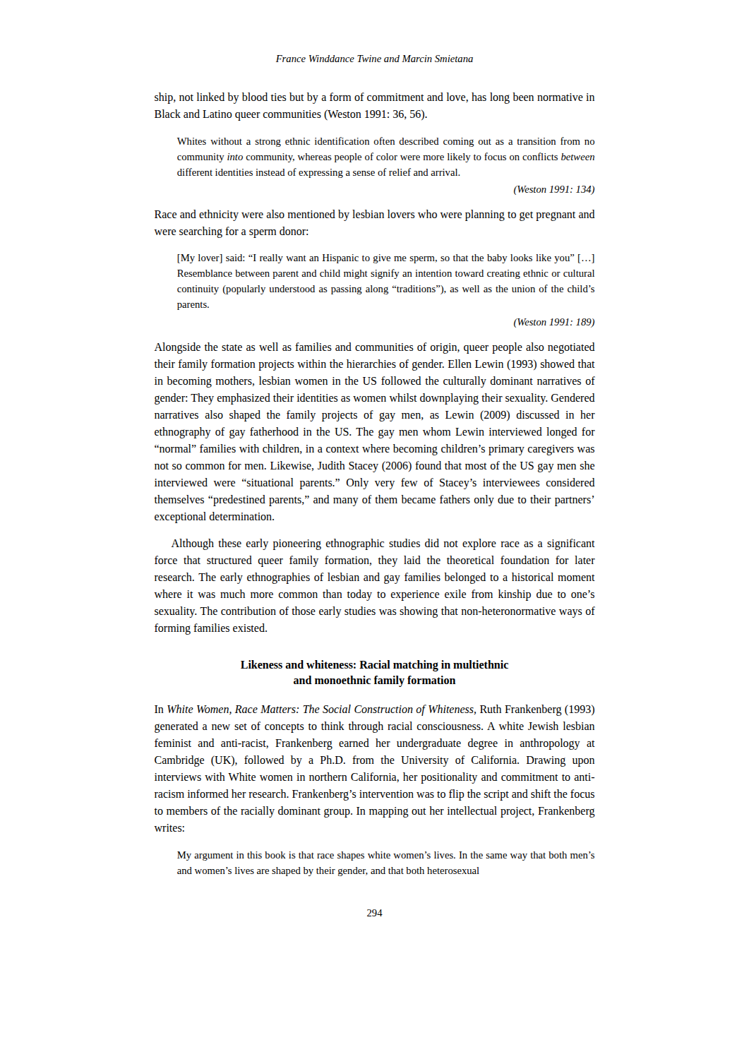France Winddance Twine and Marcin Smietana
ship, not linked by blood ties but by a form of commitment and love, has long been normative in Black and Latino queer communities (Weston 1991: 36, 56).
Whites without a strong ethnic identification often described coming out as a transition from no community into community, whereas people of color were more likely to focus on conflicts between different identities instead of expressing a sense of relief and arrival.
(Weston 1991: 134)
Race and ethnicity were also mentioned by lesbian lovers who were planning to get pregnant and were searching for a sperm donor:
[My lover] said: “I really want an Hispanic to give me sperm, so that the baby looks like you” […] Resemblance between parent and child might signify an intention toward creating ethnic or cultural continuity (popularly understood as passing along “traditions”), as well as the union of the child’s parents.
(Weston 1991: 189)
Alongside the state as well as families and communities of origin, queer people also negotiated their family formation projects within the hierarchies of gender. Ellen Lewin (1993) showed that in becoming mothers, lesbian women in the US followed the culturally dominant narratives of gender: They emphasized their identities as women whilst downplaying their sexuality. Gendered narratives also shaped the family projects of gay men, as Lewin (2009) discussed in her ethnography of gay fatherhood in the US. The gay men whom Lewin interviewed longed for “normal” families with children, in a context where becoming children’s primary caregivers was not so common for men. Likewise, Judith Stacey (2006) found that most of the US gay men she interviewed were “situational parents.” Only very few of Stacey’s interviewees considered themselves “predestined parents,” and many of them became fathers only due to their partners’ exceptional determination.
Although these early pioneering ethnographic studies did not explore race as a significant force that structured queer family formation, they laid the theoretical foundation for later research. The early ethnographies of lesbian and gay families belonged to a historical moment where it was much more common than today to experience exile from kinship due to one’s sexuality. The contribution of those early studies was showing that non-heteronormative ways of forming families existed.
Likeness and whiteness: Racial matching in multiethnic
and monoethnic family formation
In White Women, Race Matters: The Social Construction of Whiteness, Ruth Frankenberg (1993) generated a new set of concepts to think through racial consciousness. A white Jewish lesbian feminist and anti-racist, Frankenberg earned her undergraduate degree in anthropology at Cambridge (UK), followed by a Ph.D. from the University of California. Drawing upon interviews with White women in northern California, her positionality and commitment to anti-racism informed her research. Frankenberg’s intervention was to flip the script and shift the focus to members of the racially dominant group. In mapping out her intellectual project, Frankenberg writes:
My argument in this book is that race shapes white women’s lives. In the same way that both men’s and women’s lives are shaped by their gender, and that both heterosexual
294